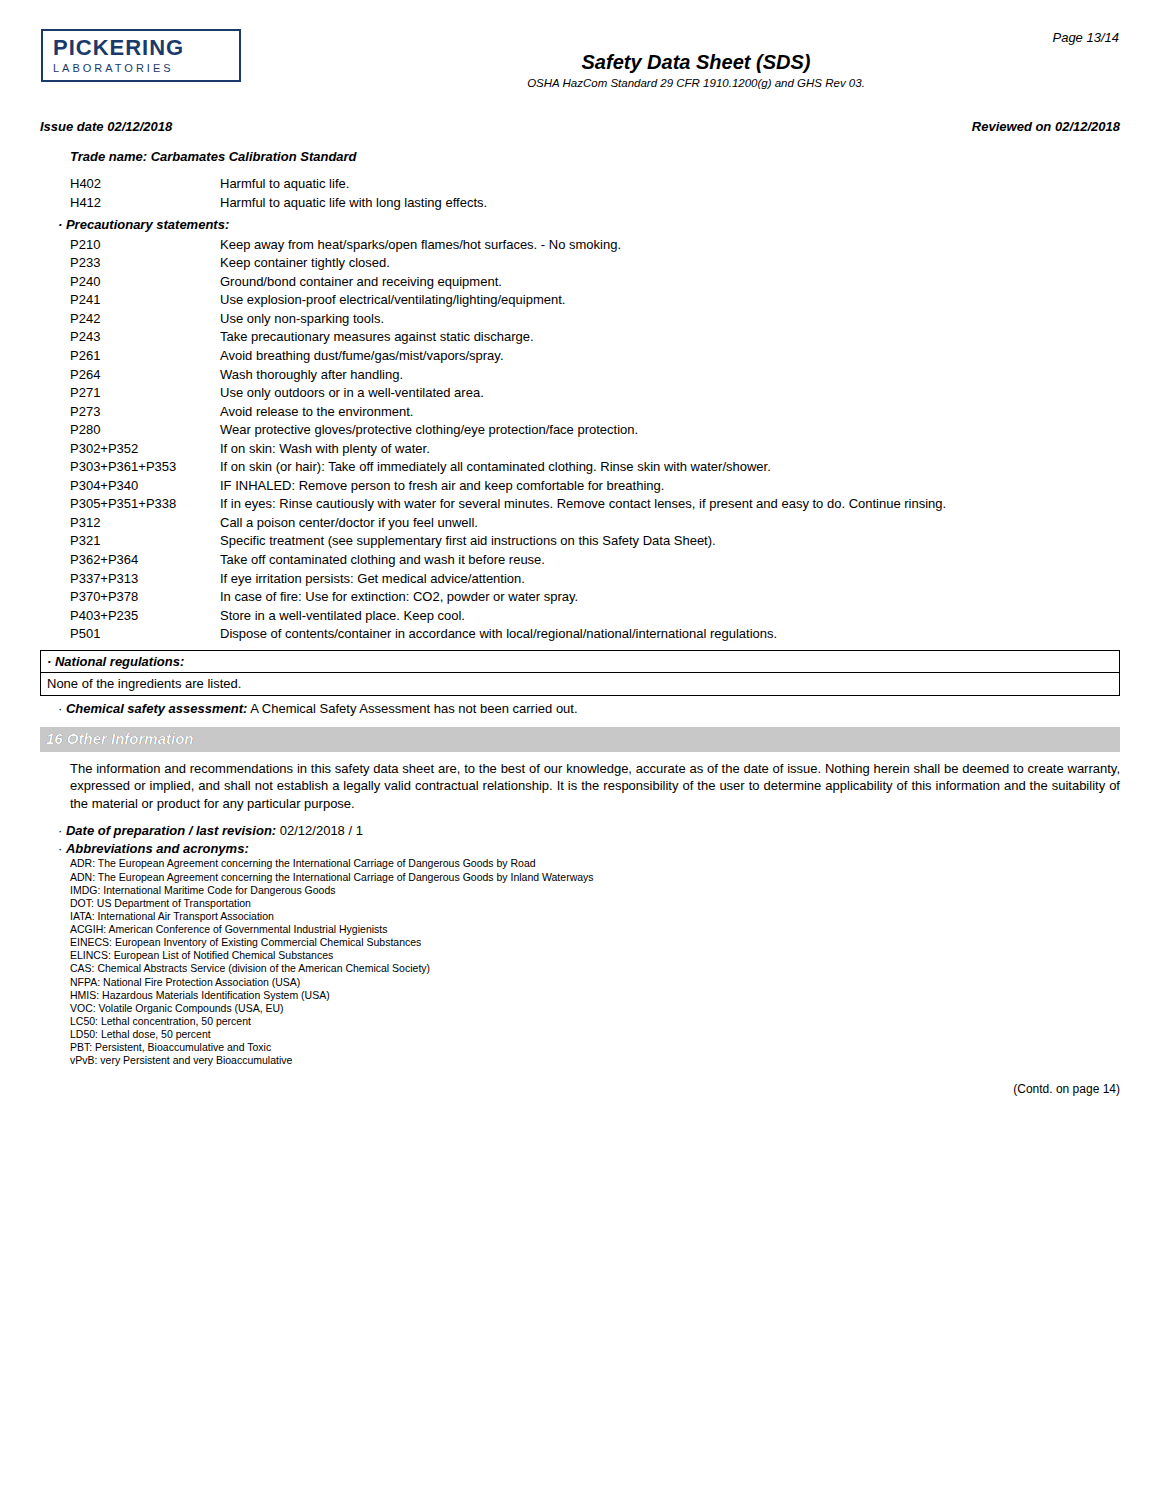| PICKERING LABORATORIES | Page 13/14 Safety Data Sheet (SDS) OSHA HazCom Standard 29 CFR 1910.1200(g) and GHS Rev 03. |
Issue date 02/12/2018
Reviewed on 02/12/2018
Trade name: Carbamates Calibration Standard
| H402 | Harmful to aquatic life. |
| H412 | Harmful to aquatic life with long lasting effects. |
Precautionary statements:
| P210 | Keep away from heat/sparks/open flames/hot surfaces. - No smoking. |
| P233 | Keep container tightly closed. |
| P240 | Ground/bond container and receiving equipment. |
| P241 | Use explosion-proof electrical/ventilating/lighting/equipment. |
| P242 | Use only non-sparking tools. |
| P243 | Take precautionary measures against static discharge. |
| P261 | Avoid breathing dust/fume/gas/mist/vapors/spray. |
| P264 | Wash thoroughly after handling. |
| P271 | Use only outdoors or in a well-ventilated area. |
| P273 | Avoid release to the environment. |
| P280 | Wear protective gloves/protective clothing/eye protection/face protection. |
| P302+P352 | If on skin: Wash with plenty of water. |
| P303+P361+P353 | If on skin (or hair): Take off immediately all contaminated clothing. Rinse skin with water/shower. |
| P304+P340 | IF INHALED: Remove person to fresh air and keep comfortable for breathing. |
| P305+P351+P338 | If in eyes: Rinse cautiously with water for several minutes. Remove contact lenses, if present and easy to do. Continue rinsing. |
| P312 | Call a poison center/doctor if you feel unwell. |
| P321 | Specific treatment (see supplementary first aid instructions on this Safety Data Sheet). |
| P362+P364 | Take off contaminated clothing and wash it before reuse. |
| P337+P313 | If eye irritation persists: Get medical advice/attention. |
| P370+P378 | In case of fire: Use for extinction: CO2, powder or water spray. |
| P403+P235 | Store in a well-ventilated place. Keep cool. |
| P501 | Dispose of contents/container in accordance with local/regional/national/international regulations. |
· National regulations:
None of the ingredients are listed.
· Chemical safety assessment: A Chemical Safety Assessment has not been carried out.
16 Other Information
The information and recommendations in this safety data sheet are, to the best of our knowledge, accurate as of the date of issue. Nothing herein shall be deemed to create warranty, expressed or implied, and shall not establish a legally valid contractual relationship. It is the responsibility of the user to determine applicability of this information and the suitability of the material or product for any particular purpose.
· Date of preparation / last revision: 02/12/2018 / 1
· Abbreviations and acronyms:
ADR: The European Agreement concerning the International Carriage of Dangerous Goods by Road
ADN: The European Agreement concerning the International Carriage of Dangerous Goods by Inland Waterways
IMDG: International Maritime Code for Dangerous Goods
DOT: US Department of Transportation
IATA: International Air Transport Association
ACGIH: American Conference of Governmental Industrial Hygienists
EINECS: European Inventory of Existing Commercial Chemical Substances
ELINCS: European List of Notified Chemical Substances
CAS: Chemical Abstracts Service (division of the American Chemical Society)
NFPA: National Fire Protection Association (USA)
HMIS: Hazardous Materials Identification System (USA)
VOC: Volatile Organic Compounds (USA, EU)
LC50: Lethal concentration, 50 percent
LD50: Lethal dose, 50 percent
PBT: Persistent, Bioaccumulative and Toxic
vPvB: very Persistent and very Bioaccumulative
(Contd. on page 14)